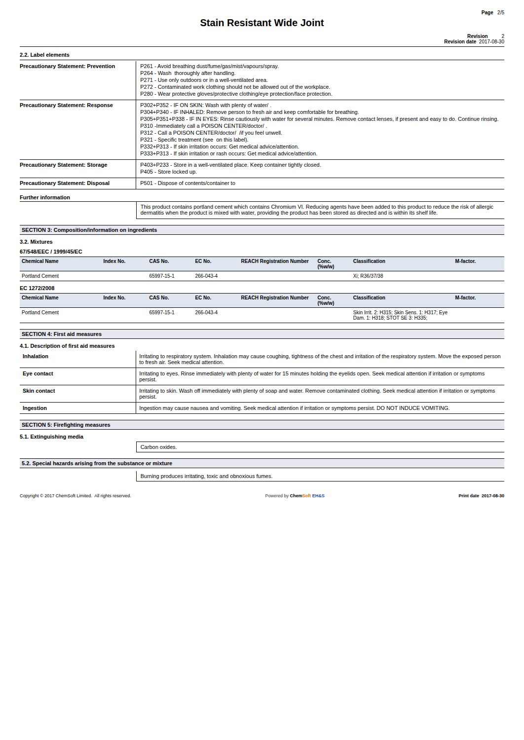Page 2/5
Stain Resistant Wide Joint
Revision 2
Revision date 2017-08-30
2.2. Label elements
| Precautionary Statement: Prevention | P261 - Avoid breathing dust/fume/gas/mist/vapours/spray. P264 - Wash thoroughly after handling. P271 - Use only outdoors or in a well-ventilated area. P272 - Contaminated work clothing should not be allowed out of the workplace. P280 - Wear protective gloves/protective clothing/eye protection/face protection. |
| Precautionary Statement: Response | P302+P352 - IF ON SKIN: Wash with plenty of water/ . P304+P340 - IF INHALED: Remove person to fresh air and keep comfortable for breathing. P305+P351+P338 - IF IN EYES: Rinse cautiously with water for several minutes. Remove contact lenses, if present and easy to do. Continue rinsing. P310 -Immediately call a POISON CENTER/doctor/ . P312 - Call a POISON CENTER/doctor/ /if you feel unwell. P321 - Specific treatment (see on this label). P332+P313 - If skin irritation occurs: Get medical advice/attention. P333+P313 - If skin irritation or rash occurs: Get medical advice/attention. |
| Precautionary Statement: Storage | P403+P233 - Store in a well-ventilated place. Keep container tightly closed. P405 - Store locked up. |
| Precautionary Statement: Disposal | P501 - Dispose of contents/container to |
Further information
This product contains portland cement which contains Chromium VI. Reducing agents have been added to this product to reduce the risk of allergic dermatitis when the product is mixed with water, providing the product has been stored as directed and is within its shelf life.
SECTION 3: Composition/information on ingredients
3.2. Mixtures
67/548/EEC / 1999/45/EC
| Chemical Name | Index No. | CAS No. | EC No. | REACH Registration Number | Conc. (%w/w) | Classification | M-factor. |
| --- | --- | --- | --- | --- | --- | --- | --- |
| Portland Cement | | 65997-15-1 | 266-043-4 | | | Xi; R36/37/38 | |
EC 1272/2008
| Chemical Name | Index No. | CAS No. | EC No. | REACH Registration Number | Conc. (%w/w) | Classification | M-factor. |
| --- | --- | --- | --- | --- | --- | --- | --- |
| Portland Cement | | 65997-15-1 | 266-043-4 | | | Skin Irrit. 2: H315; Skin Sens. 1: H317; Eye Dam. 1: H318; STOT SE 3: H335; | |
SECTION 4: First aid measures
4.1. Description of first aid measures
| Inhalation | Irritating to respiratory system. Inhalation may cause coughing, tightness of the chest and irritation of the respiratory system. Move the exposed person to fresh air. Seek medical attention. |
| Eye contact | Irritating to eyes. Rinse immediately with plenty of water for 15 minutes holding the eyelids open. Seek medical attention if irritation or symptoms persist. |
| Skin contact | Irritating to skin. Wash off immediately with plenty of soap and water. Remove contaminated clothing. Seek medical attention if irritation or symptoms persist. |
| Ingestion | Ingestion may cause nausea and vomiting. Seek medical attention if irritation or symptoms persist. DO NOT INDUCE VOMITING. |
SECTION 5: Firefighting measures
5.1. Extinguishing media
Carbon oxides.
5.2. Special hazards arising from the substance or mixture
Burning produces irritating, toxic and obnoxious fumes.
Copyright © 2017 ChemSoft Limited. All rights reserved.
Powered by ChemSoft EH&S
Print date 2017-08-30